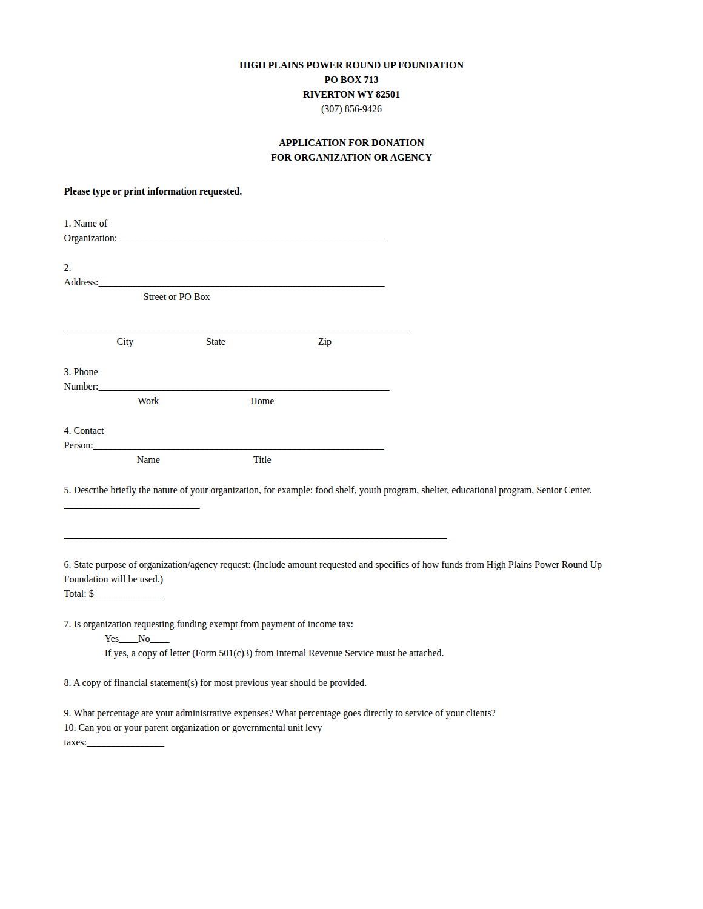HIGH PLAINS POWER ROUND UP FOUNDATION
PO BOX 713
RIVERTON WY 82501
(307) 856-9426
APPLICATION FOR DONATION
FOR ORGANIZATION OR AGENCY
Please type or print information requested.
1. Name of
Organization:_______________________________________________________
2.
Address:___________________________________________________________
Street or PO Box
_______________________________________________________________________
City State Zip
3. Phone
Number:____________________________________________________________
Work Home
4. Contact
Person:____________________________________________________________
Name Title
5. Describe briefly the nature of your organization, for example: food shelf, youth program, shelter, educational program, Senior Center. ____________________________
_______________________________________________________________________________
6. State purpose of organization/agency request: (Include amount requested and specifics of how funds from High Plains Power Round Up Foundation will be used.)
Total: $______________
7. Is organization requesting funding exempt from payment of income tax:
Yes____No____
If yes, a copy of letter (Form 501(c)3) from Internal Revenue Service must be attached.
8. A copy of financial statement(s) for most previous year should be provided.
9. What percentage are your administrative expenses? What percentage goes directly to service of your clients?
10. Can you or your parent organization or governmental unit levy
taxes:________________